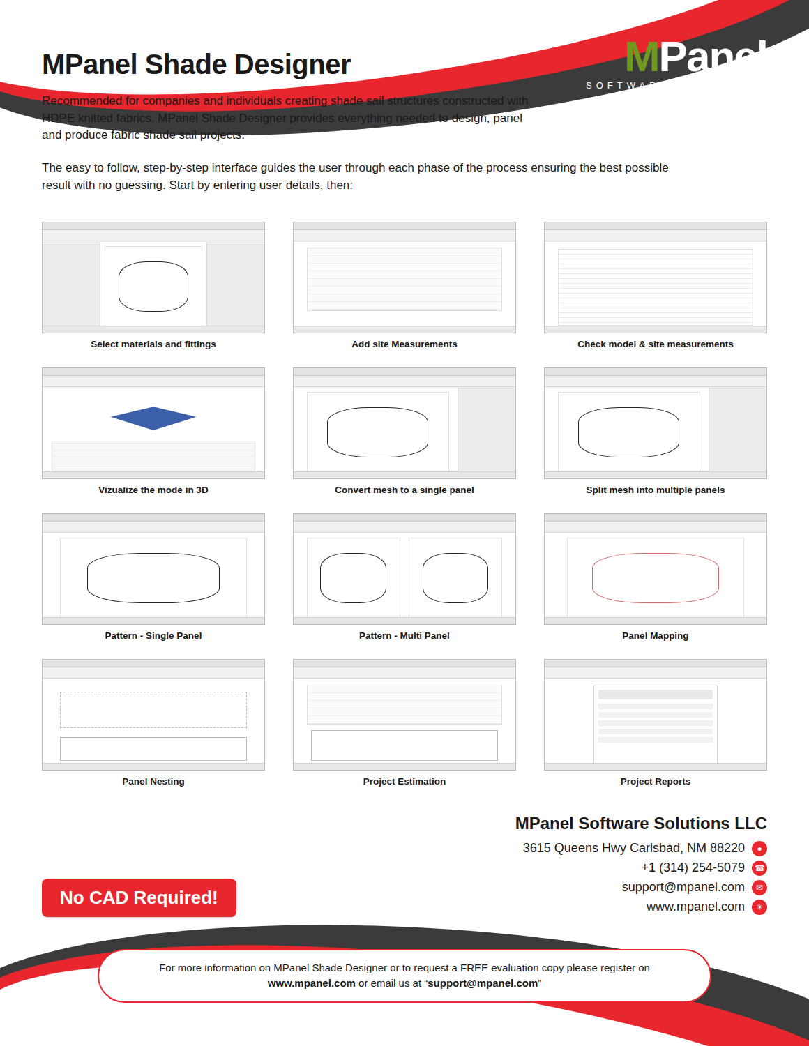MPanel Shade Designer
MPanel
SOFTWARE SOLUTIONS
Recommended for companies and individuals creating shade sail structures constructed with HDPE knitted fabrics. MPanel Shade Designer provides everything needed to design, panel and produce fabric shade sail projects.
The easy to follow, step-by-step interface guides the user through each phase of the process ensuring the best possible result with no guessing. Start by entering user details, then:
Select materials and fittings
Add site Measurements
Check model & site measurements
Vizualize the mode in 3D
Convert mesh to a single panel
Split mesh into multiple panels
Pattern - Single Panel
Pattern - Multi Panel
Panel Mapping
Panel Nesting
Project Estimation
Project Reports
No CAD Required!
MPanel Software Solutions LLC
3615 Queens Hwy Carlsbad, NM 88220●
+1 (314) 254-5079☎
support@mpanel.com✉
www.mpanel.com☀
For more information on MPanel Shade Designer or to request a FREE evaluation copy please register on
www.mpanel.com or email us at “support@mpanel.com”